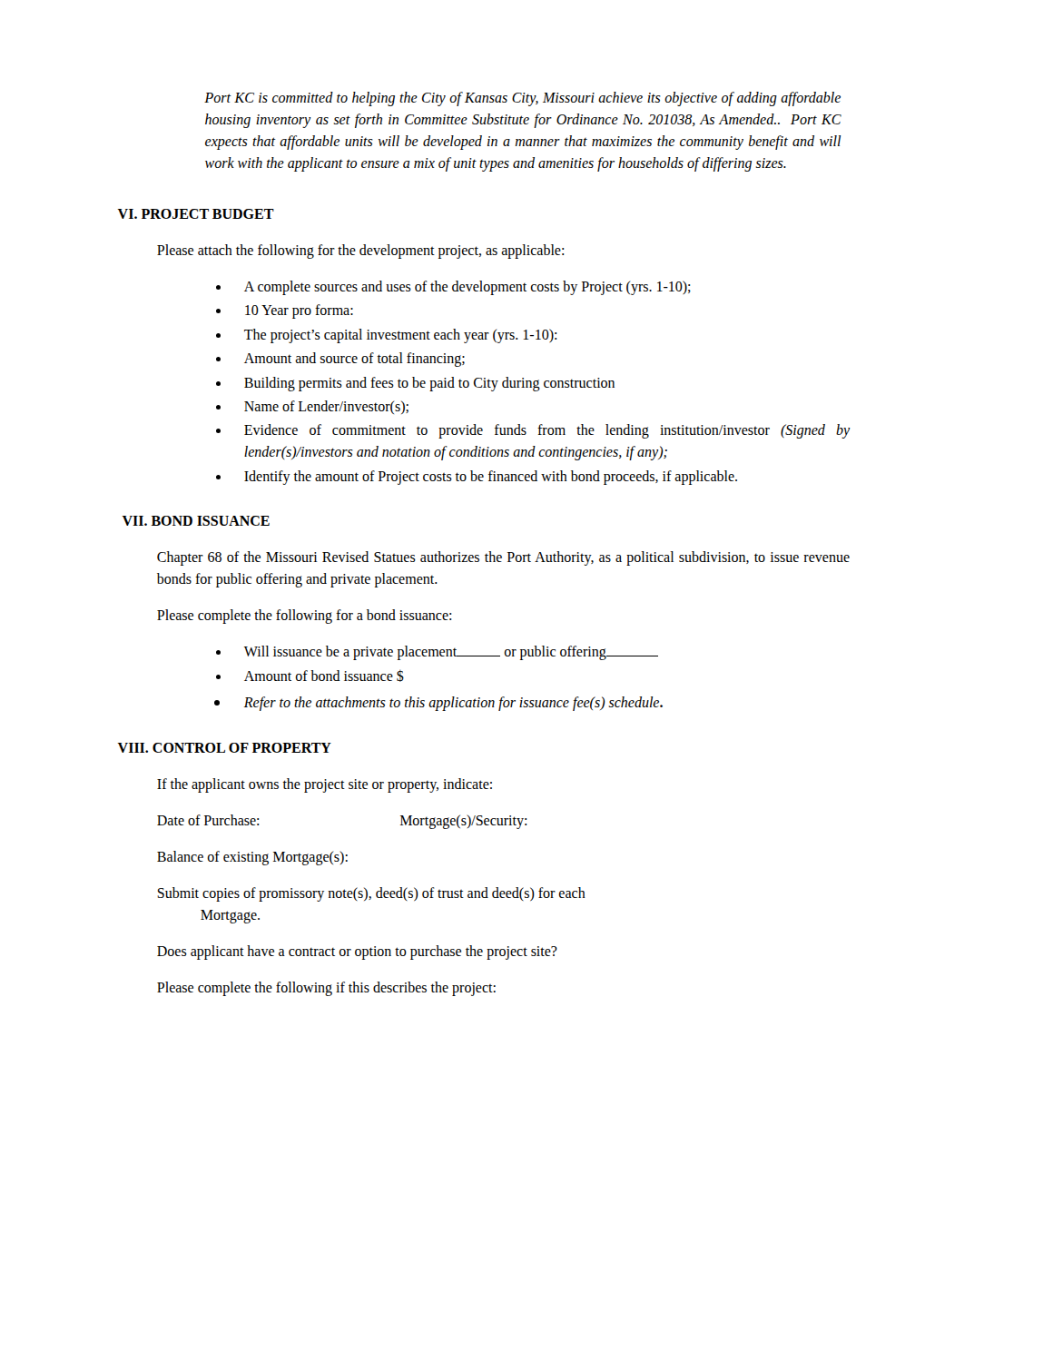Port KC is committed to helping the City of Kansas City, Missouri achieve its objective of adding affordable housing inventory as set forth in Committee Substitute for Ordinance No. 201038, As Amended.. Port KC expects that affordable units will be developed in a manner that maximizes the community benefit and will work with the applicant to ensure a mix of unit types and amenities for households of differing sizes.
VI. Project Budget
Please attach the following for the development project, as applicable:
A complete sources and uses of the development costs by Project (yrs. 1-10);
10 Year pro forma:
The project’s capital investment each year (yrs. 1-10):
Amount and source of total financing;
Building permits and fees to be paid to City during construction
Name of Lender/investor(s);
Evidence of commitment to provide funds from the lending institution/investor (Signed by lender(s)/investors and notation of conditions and contingencies, if any);
Identify the amount of Project costs to be financed with bond proceeds, if applicable.
VII. Bond Issuance
Chapter 68 of the Missouri Revised Statues authorizes the Port Authority, as a political subdivision, to issue revenue bonds for public offering and private placement.
Please complete the following for a bond issuance:
Will issuance be a private placement or public offering
Amount of bond issuance $
Refer to the attachments to this application for issuance fee(s) schedule.
VIII. Control of Property
If the applicant owns the project site or property, indicate:
Date of Purchase: Mortgage(s)/Security:
Balance of existing Mortgage(s):
Submit copies of promissory note(s), deed(s) of trust and deed(s) for each Mortgage.
Does applicant have a contract or option to purchase the project site?
Please complete the following if this describes the project: